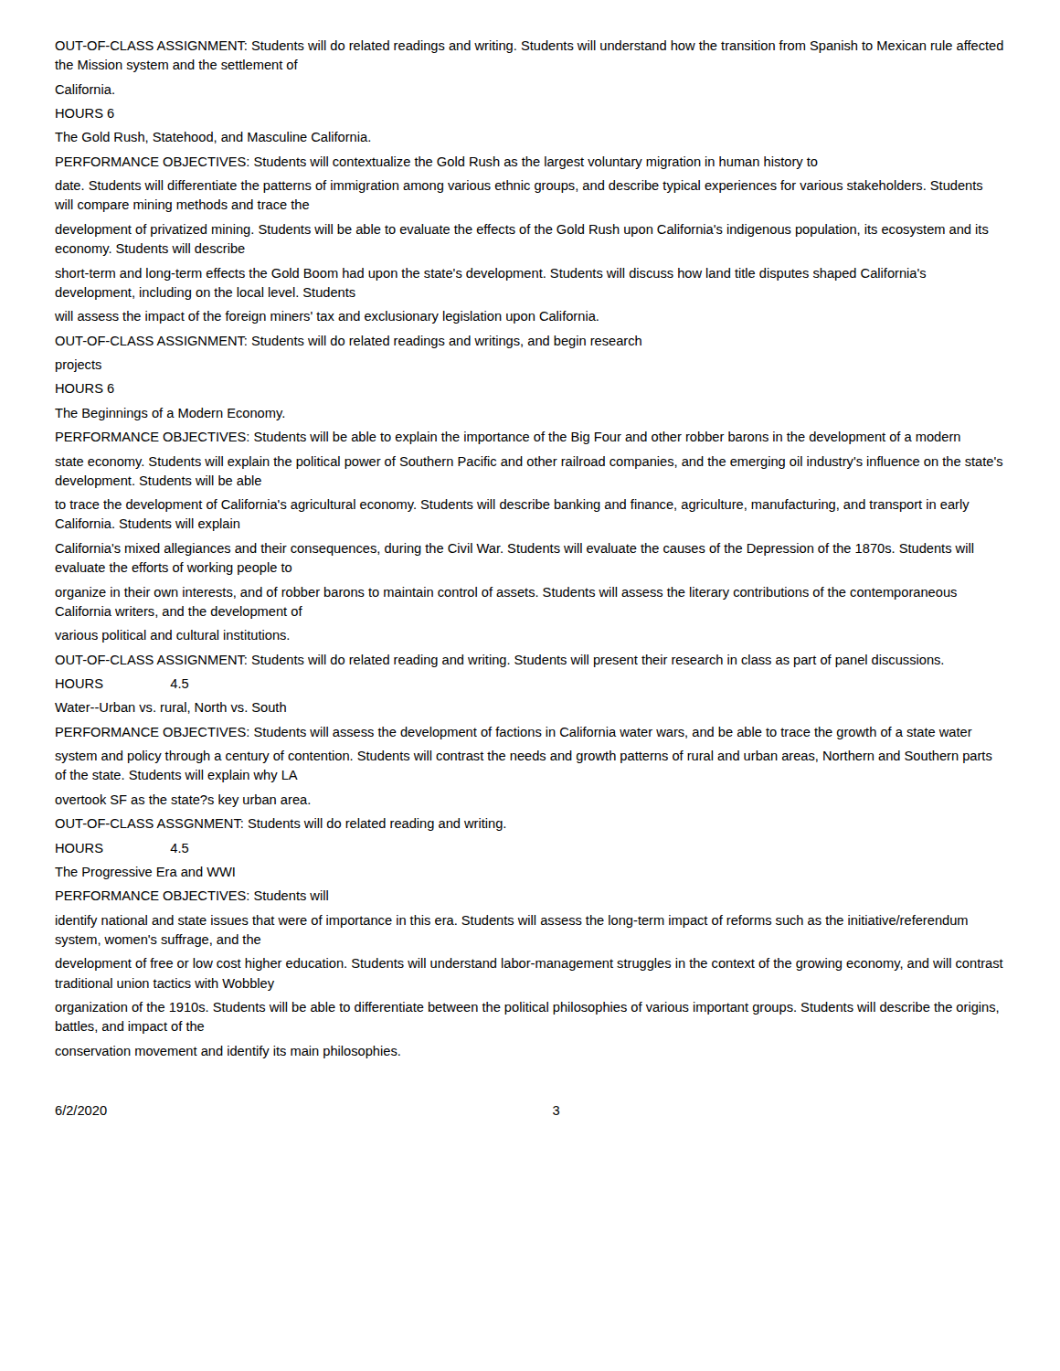OUT-OF-CLASS ASSIGNMENT: Students will do related readings and writing. Students will understand how the transition from Spanish to Mexican rule affected the Mission system and the settlement of
California.
HOURS 6
The Gold Rush, Statehood, and Masculine California.
PERFORMANCE OBJECTIVES: Students will contextualize the Gold Rush as the largest voluntary migration in human history to
date. Students will differentiate the patterns of immigration among various ethnic groups, and describe typical experiences for various stakeholders. Students will compare mining methods and trace the
development of privatized mining. Students will be able to evaluate the effects of the Gold Rush upon California's indigenous population, its ecosystem and its economy. Students will describe
short-term and long-term effects the Gold Boom had upon the state's development. Students will discuss how land title disputes shaped California's development, including on the local level. Students
will assess the impact of the foreign miners' tax and exclusionary legislation upon California.
OUT-OF-CLASS ASSIGNMENT: Students will do related readings and writings, and begin research
projects
HOURS 6
The Beginnings of a Modern Economy.
PERFORMANCE OBJECTIVES: Students will be able to explain the importance of the Big Four and other robber barons in the development of a modern
state economy. Students will explain the political power of Southern Pacific and other railroad companies, and the emerging oil industry's influence on the state's development. Students will be able
to trace the development of California's agricultural economy. Students will describe banking and finance, agriculture, manufacturing, and transport in early California. Students will explain
California's mixed allegiances and their consequences, during the Civil War. Students will evaluate the causes of the Depression of the 1870s. Students will evaluate the efforts of working people to
organize in their own interests, and of robber barons to maintain control of assets. Students will assess the literary contributions of the contemporaneous California writers, and the development of
various political and cultural institutions.
OUT-OF-CLASS ASSIGNMENT: Students will do related reading and writing. Students will present their research in class as part of panel discussions.
HOURS 4.5
Water--Urban vs. rural, North vs. South
PERFORMANCE OBJECTIVES: Students will assess the development of factions in California water wars, and be able to trace the growth of a state water
system and policy through a century of contention. Students will contrast the needs and growth patterns of rural and urban areas, Northern and Southern parts of the state. Students will explain why LA
overtook SF as the state?s key urban area.
OUT-OF-CLASS ASSGNMENT: Students will do related reading and writing.
HOURS 4.5
The Progressive Era and WWI
PERFORMANCE OBJECTIVES: Students will
identify national and state issues that were of importance in this era. Students will assess the long-term impact of reforms such as the initiative/referendum system, women's suffrage, and the
development of free or low cost higher education. Students will understand labor-management struggles in the context of the growing economy, and will contrast traditional union tactics with Wobbley
organization of the 1910s. Students will be able to differentiate between the political philosophies of various important groups. Students will describe the origins, battles, and impact of the
conservation movement and identify its main philosophies.
6/2/2020 3